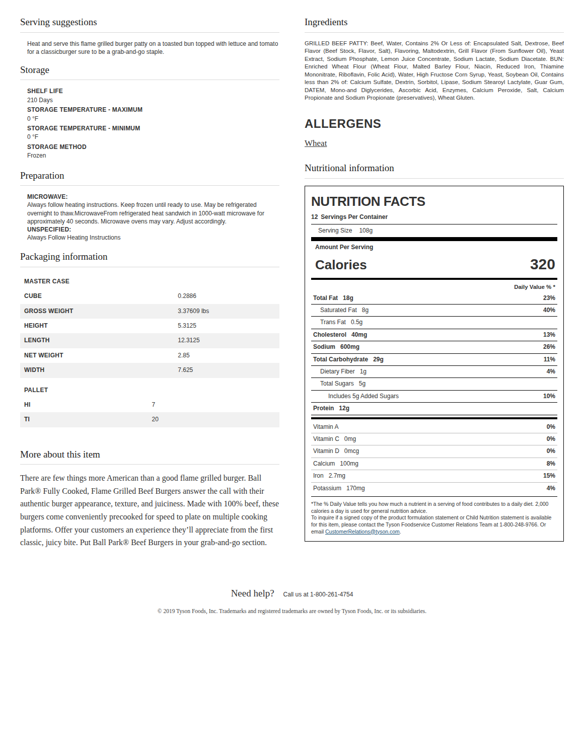Serving suggestions
Heat and serve this flame grilled burger patty on a toasted bun topped with lettuce and tomato for a classicburger sure to be a grab-and-go staple.
Storage
SHELF LIFE
210 Days
STORAGE TEMPERATURE - MAXIMUM
0 °F
STORAGE TEMPERATURE - MINIMUM
0 °F
STORAGE METHOD
Frozen
Preparation
MICROWAVE:
Always follow heating instructions. Keep frozen until ready to use. May be refrigerated overnight to thaw.MicrowaveFrom refrigerated heat sandwich in 1000-watt microwave for approximately 40 seconds. Microwave ovens may vary. Adjust accordingly.
UNSPECIFIED:
Always Follow Heating Instructions
Packaging information
| MASTER CASE |
| CUBE | 0.2886 |
| GROSS WEIGHT | 3.37609 lbs |
| HEIGHT | 5.3125 |
| LENGTH | 12.3125 |
| NET WEIGHT | 2.85 |
| WIDTH | 7.625 |
| PALLET |
| HI | 7 |
| TI | 20 |
More about this item
There are few things more American than a good flame grilled burger. Ball Park® Fully Cooked, Flame Grilled Beef Burgers answer the call with their authentic burger appearance, texture, and juiciness. Made with 100% beef, these burgers come conveniently precooked for speed to plate on multiple cooking platforms. Offer your customers an experience they’ll appreciate from the first classic, juicy bite. Put Ball Park® Beef Burgers in your grab-and-go section.
Ingredients
GRILLED BEEF PATTY: Beef, Water, Contains 2% Or Less of: Encapsulated Salt, Dextrose, Beef Flavor (Beef Stock, Flavor, Salt), Flavoring, Maltodextrin, Grill Flavor (From Sunflower Oil), Yeast Extract, Sodium Phosphate, Lemon Juice Concentrate, Sodium Lactate, Sodium Diacetate. BUN: Enriched Wheat Flour (Wheat Flour, Malted Barley Flour, Niacin, Reduced Iron, Thiamine Mononitrate, Riboflavin, Folic Acid), Water, High Fructose Corn Syrup, Yeast, Soybean Oil, Contains less than 2% of: Calcium Sulfate, Dextrin, Sorbitol, Lipase, Sodium Stearoyl Lactylate, Guar Gum, DATEM, Mono-and Diglycerides, Ascorbic Acid, Enzymes, Calcium Peroxide, Salt, Calcium Propionate and Sodium Propionate (preservatives), Wheat Gluten.
ALLERGENS
Wheat
Nutritional information
NUTRITION FACTS
12 Servings Per Container
Serving Size108g
Amount Per Serving
Calories
320
Daily Value % *
| Total Fat 18g | 23% |
| Saturated Fat 8g | 40% |
| Trans Fat 0.5g | |
| Cholesterol 40mg | 13% |
| Sodium 600mg | 26% |
| Total Carbohydrate 29g | 11% |
| Dietary Fiber 1g | 4% |
| Total Sugars 5g | |
| Includes 5g Added Sugars | 10% |
| Protein 12g | |
| Vitamin A | 0% |
| Vitamin C 0mg | 0% |
| Vitamin D 0mcg | 0% |
| Calcium 100mg | 8% |
| Iron 2.7mg | 15% |
| Potassium 170mg | 4% |
*The % Daily Value tells you how much a nutrient in a serving of food contributes to a daily diet. 2,000 calories a day is used for general nutrition advice.
To inquire if a signed copy of the product formulation statement or Child Nutrition statement is available for this item, please contact the Tyson Foodservice Customer Relations Team at 1-800-248-9766. Or email CustomerRelations@tyson.com.
Need help?Call us at 1-800-261-4754
© 2019 Tyson Foods, Inc. Trademarks and registered trademarks are owned by Tyson Foods, Inc. or its subsidiaries.